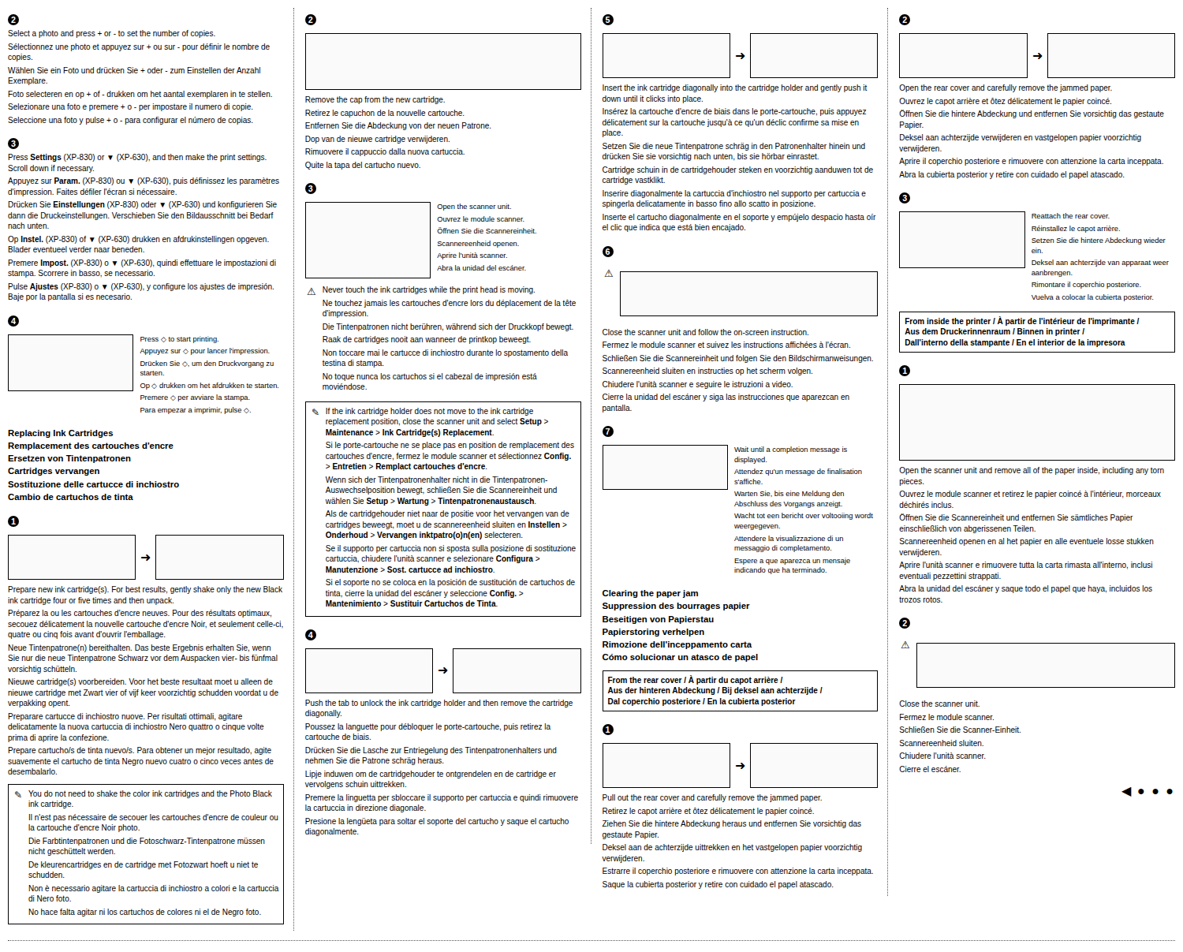2
Select a photo and press + or - to set the number of copies.
Sélectionnez une photo et appuyez sur + ou sur - pour définir le nombre de copies.
Wählen Sie ein Foto und drücken Sie + oder - zum Einstellen der Anzahl Exemplare.
Foto selecteren en op + of - drukken om het aantal exemplaren in te stellen.
Selezionare una foto e premere + o - per impostare il numero di copie.
Seleccione una foto y pulse + o - para configurar el número de copias.
3
Press Settings (XP-830) or ▼ (XP-630), and then make the print settings. Scroll down if necessary.
Appuyez sur Param. (XP-830) ou ▼ (XP-630), puis définissez les paramètres d'impression. Faites défiler l'écran si nécessaire.
Drücken Sie Einstellungen (XP-830) oder ▼ (XP-630) und konfigurieren Sie dann die Druckeinstellungen. Verschieben Sie den Bildausschnitt bei Bedarf nach unten.
Op Instel. (XP-830) of ▼ (XP-630) drukken en afdrukinstellingen opgeven. Blader eventueel verder naar beneden.
Premere Impost. (XP-830) o ▼ (XP-630), quindi effettuare le impostazioni di stampa. Scorrere in basso, se necessario.
Pulse Ajustes (XP-830) o ▼ (XP-630), y configure los ajustes de impresión. Baje por la pantalla si es necesario.
4
Press ◇ to start printing.
Appuyez sur ◇ pour lancer l'impression.
Drücken Sie ◇, um den Druckvorgang zu starten.
Op ◇ drukken om het afdrukken te starten.
Premere ◇ per avviare la stampa.
Para empezar a imprimir, pulse ◇.
Replacing Ink Cartridges
Remplacement des cartouches d'encre
Ersetzen von Tintenpatronen
Cartridges vervangen
Sostituzione delle cartucce di inchiostro
Cambio de cartuchos de tinta
1
➜
Prepare new ink cartridge(s). For best results, gently shake only the new Black ink cartridge four or five times and then unpack.
Préparez la ou les cartouches d'encre neuves. Pour des résultats optimaux, secouez délicatement la nouvelle cartouche d'encre Noir, et seulement celle-ci, quatre ou cinq fois avant d'ouvrir l'emballage.
Neue Tintenpatrone(n) bereithalten. Das beste Ergebnis erhalten Sie, wenn Sie nur die neue Tintenpatrone Schwarz vor dem Auspacken vier- bis fünfmal vorsichtig schütteln.
Nieuwe cartridge(s) voorbereiden. Voor het beste resultaat moet u alleen de nieuwe cartridge met Zwart vier of vijf keer voorzichtig schudden voordat u de verpakking opent.
Preparare cartucce di inchiostro nuove. Per risultati ottimali, agitare delicatamente la nuova cartuccia di inchiostro Nero quattro o cinque volte prima di aprire la confezione.
Prepare cartucho/s de tinta nuevo/s. Para obtener un mejor resultado, agite suavemente el cartucho de tinta Negro nuevo cuatro o cinco veces antes de desembalarlo.
✎
You do not need to shake the color ink cartridges and the Photo Black ink cartridge.
Il n'est pas nécessaire de secouer les cartouches d'encre de couleur ou la cartouche d'encre Noir photo.
Die Farbtintenpatronen und die Fotoschwarz-Tintenpatrone müssen nicht geschüttelt werden.
De kleurencartridges en de cartridge met Fotozwart hoeft u niet te schudden.
Non è necessario agitare la cartuccia di inchiostro a colori e la cartuccia di Nero foto.
No hace falta agitar ni los cartuchos de colores ni el de Negro foto.
2
Remove the cap from the new cartridge.
Retirez le capuchon de la nouvelle cartouche.
Entfernen Sie die Abdeckung von der neuen Patrone.
Dop van de nieuwe cartridge verwijderen.
Rimuovere il cappuccio dalla nuova cartuccia.
Quite la tapa del cartucho nuevo.
3
Open the scanner unit.
Ouvrez le module scanner.
Öffnen Sie die Scannereinheit.
Scannereenheid openen.
Aprire l'unità scanner.
Abra la unidad del escáner.
⚠
Never touch the ink cartridges while the print head is moving.
Ne touchez jamais les cartouches d'encre lors du déplacement de la tête d'impression.
Die Tintenpatronen nicht berühren, während sich der Druckkopf bewegt.
Raak de cartridges nooit aan wanneer de printkop beweegt.
Non toccare mai le cartucce di inchiostro durante lo spostamento della testina di stampa.
No toque nunca los cartuchos si el cabezal de impresión está moviéndose.
✎
If the ink cartridge holder does not move to the ink cartridge replacement position, close the scanner unit and select Setup > Maintenance > Ink Cartridge(s) Replacement.
Si le porte-cartouche ne se place pas en position de remplacement des cartouches d'encre, fermez le module scanner et sélectionnez Config. > Entretien > Remplact cartouches d'encre.
Wenn sich der Tintenpatronenhalter nicht in die Tintenpatronen-Auswechselposition bewegt, schließen Sie die Scannereinheit und wählen Sie Setup > Wartung > Tintenpatronenaustausch.
Als de cartridgehouder niet naar de positie voor het vervangen van de cartridges beweegt, moet u de scannereenheid sluiten en Instellen > Onderhoud > Vervangen inktpatro(o)n(en) selecteren.
Se il supporto per cartuccia non si sposta sulla posizione di sostituzione cartuccia, chiudere l'unità scanner e selezionare Configura > Manutenzione > Sost. cartucce ad inchiostro.
Si el soporte no se coloca en la posición de sustitución de cartuchos de tinta, cierre la unidad del escáner y seleccione Config. > Mantenimiento > Sustituir Cartuchos de Tinta.
4
➜
Push the tab to unlock the ink cartridge holder and then remove the cartridge diagonally.
Poussez la languette pour débloquer le porte-cartouche, puis retirez la cartouche de biais.
Drücken Sie die Lasche zur Entriegelung des Tintenpatronenhalters und nehmen Sie die Patrone schräg heraus.
Lipje induwen om de cartridgehouder te ontgrendelen en de cartridge er vervolgens schuin uittrekken.
Premere la linguetta per sbloccare il supporto per cartuccia e quindi rimuovere la cartuccia in direzione diagonale.
Presione la lengüeta para soltar el soporte del cartucho y saque el cartucho diagonalmente.
5
➜
Insert the ink cartridge diagonally into the cartridge holder and gently push it down until it clicks into place.
Insérez la cartouche d'encre de biais dans le porte-cartouche, puis appuyez délicatement sur la cartouche jusqu'à ce qu'un déclic confirme sa mise en place.
Setzen Sie die neue Tintenpatrone schräg in den Patronenhalter hinein und drücken Sie sie vorsichtig nach unten, bis sie hörbar einrastet.
Cartridge schuin in de cartridgehouder steken en voorzichtig aanduwen tot de cartridge vastklikt.
Inserire diagonalmente la cartuccia d'inchiostro nel supporto per cartuccia e spingerla delicatamente in basso fino allo scatto in posizione.
Inserte el cartucho diagonalmente en el soporte y empújelo despacio hasta oír el clic que indica que está bien encajado.
6
⚠
Close the scanner unit and follow the on-screen instruction.
Fermez le module scanner et suivez les instructions affichées à l'écran.
Schließen Sie die Scannereinheit und folgen Sie den Bildschirmanweisungen.
Scannereenheid sluiten en instructies op het scherm volgen.
Chiudere l'unità scanner e seguire le istruzioni a video.
Cierre la unidad del escáner y siga las instrucciones que aparezcan en pantalla.
7
Wait until a completion message is displayed.
Attendez qu'un message de finalisation s'affiche.
Warten Sie, bis eine Meldung den Abschluss des Vorgangs anzeigt.
Wacht tot een bericht over voltooiing wordt weergegeven.
Attendere la visualizzazione di un messaggio di completamento.
Espere a que aparezca un mensaje indicando que ha terminado.
Clearing the paper jam
Suppression des bourrages papier
Beseitigen von Papierstau
Papierstoring verhelpen
Rimozione dell'inceppamento carta
Cómo solucionar un atasco de papel
From the rear cover / À partir du capot arrière /
Aus der hinteren Abdeckung / Bij deksel aan achterzijde /
Dal coperchio posteriore / En la cubierta posterior
1
➜
Pull out the rear cover and carefully remove the jammed paper.
Retirez le capot arrière et ôtez délicatement le papier coincé.
Ziehen Sie die hintere Abdeckung heraus und entfernen Sie vorsichtig das gestaute Papier.
Deksel aan de achterzijde uittrekken en het vastgelopen papier voorzichtig verwijderen.
Estrarre il coperchio posteriore e rimuovere con attenzione la carta inceppata.
Saque la cubierta posterior y retire con cuidado el papel atascado.
2
➜
Open the rear cover and carefully remove the jammed paper.
Ouvrez le capot arrière et ôtez délicatement le papier coincé.
Öffnen Sie die hintere Abdeckung und entfernen Sie vorsichtig das gestaute Papier.
Deksel aan achterzijde verwijderen en vastgelopen papier voorzichtig verwijderen.
Aprire il coperchio posteriore e rimuovere con attenzione la carta inceppata.
Abra la cubierta posterior y retire con cuidado el papel atascado.
3
Reattach the rear cover.
Réinstallez le capot arrière.
Setzen Sie die hintere Abdeckung wieder ein.
Deksel aan achterzijde van apparaat weer aanbrengen.
Rimontare il coperchio posteriore.
Vuelva a colocar la cubierta posterior.
From inside the printer / À partir de l'intérieur de l'imprimante /
Aus dem Druckerinnenraum / Binnen in printer /
Dall'interno della stampante / En el interior de la impresora
1
Open the scanner unit and remove all of the paper inside, including any torn pieces.
Ouvrez le module scanner et retirez le papier coincé à l'intérieur, morceaux déchirés inclus.
Öffnen Sie die Scannereinheit und entfernen Sie sämtliches Papier einschließlich von abgerissenen Teilen.
Scannereenheid openen en al het papier en alle eventuele losse stukken verwijderen.
Aprire l'unità scanner e rimuovere tutta la carta rimasta all'interno, inclusi eventuali pezzettini strappati.
Abra la unidad del escáner y saque todo el papel que haya, incluidos los trozos rotos.
2
⚠
Close the scanner unit.
Fermez le module scanner.
Schließen Sie die Scanner-Einheit.
Scannereenheid sluiten.
Chiudere l'unità scanner.
Cierre el escáner.
◀ ● ● ●